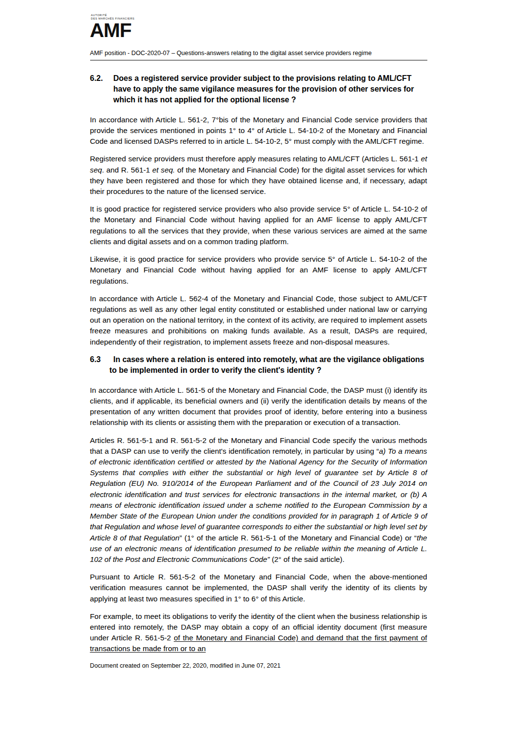AUTORITÉ
DES MARCHÉS FINANCIERS
AMF
AMF position - DOC-2020-07 – Questions-answers relating to the digital asset service providers regime
6.2. Does a registered service provider subject to the provisions relating to AML/CFT have to apply the same vigilance measures for the provision of other services for which it has not applied for the optional license ?
In accordance with Article L. 561-2, 7°bis of the Monetary and Financial Code service providers that provide the services mentioned in points 1° to 4° of Article L. 54-10-2 of the Monetary and Financial Code and licensed DASPs referred to in article L. 54-10-2, 5° must comply with the AML/CFT regime.
Registered service providers must therefore apply measures relating to AML/CFT (Articles L. 561-1 et seq. and R. 561-1 et seq. of the Monetary and Financial Code) for the digital asset services for which they have been registered and those for which they have obtained license and, if necessary, adapt their procedures to the nature of the licensed service.
It is good practice for registered service providers who also provide service 5° of Article L. 54-10-2 of the Monetary and Financial Code without having applied for an AMF license to apply AML/CFT regulations to all the services that they provide, when these various services are aimed at the same clients and digital assets and on a common trading platform.
Likewise, it is good practice for service providers who provide service 5° of Article L. 54-10-2 of the Monetary and Financial Code without having applied for an AMF license to apply AML/CFT regulations.
In accordance with Article L. 562-4 of the Monetary and Financial Code, those subject to AML/CFT regulations as well as any other legal entity constituted or established under national law or carrying out an operation on the national territory, in the context of its activity, are required to implement assets freeze measures and prohibitions on making funds available. As a result, DASPs are required, independently of their registration, to implement assets freeze and non-disposal measures.
6.3 In cases where a relation is entered into remotely, what are the vigilance obligations to be implemented in order to verify the client's identity ?
In accordance with Article L. 561-5 of the Monetary and Financial Code, the DASP must (i) identify its clients, and if applicable, its beneficial owners and (ii) verify the identification details by means of the presentation of any written document that provides proof of identity, before entering into a business relationship with its clients or assisting them with the preparation or execution of a transaction.
Articles R. 561-5-1 and R. 561-5-2 of the Monetary and Financial Code specify the various methods that a DASP can use to verify the client's identification remotely, in particular by using “a) To a means of electronic identification certified or attested by the National Agency for the Security of Information Systems that complies with either the substantial or high level of guarantee set by Article 8 of Regulation (EU) No. 910/2014 of the European Parliament and of the Council of 23 July 2014 on electronic identification and trust services for electronic transactions in the internal market, or (b) A means of electronic identification issued under a scheme notified to the European Commission by a Member State of the European Union under the conditions provided for in paragraph 1 of Article 9 of that Regulation and whose level of guarantee corresponds to either the substantial or high level set by Article 8 of that Regulation” (1° of the article R. 561-5-1 of the Monetary and Financial Code) or “the use of an electronic means of identification presumed to be reliable within the meaning of Article L. 102 of the Post and Electronic Communications Code” (2° of the said article).
Pursuant to Article R. 561-5-2 of the Monetary and Financial Code, when the above-mentioned verification measures cannot be implemented, the DASP shall verify the identity of its clients by applying at least two measures specified in 1° to 6° of this Article.
For example, to meet its obligations to verify the identity of the client when the business relationship is entered into remotely, the DASP may obtain a copy of an official identity document (first measure under Article R. 561-5-2 of the Monetary and Financial Code) and demand that the first payment of transactions be made from or to an
Document created on September 22, 2020, modified in June 07, 2021